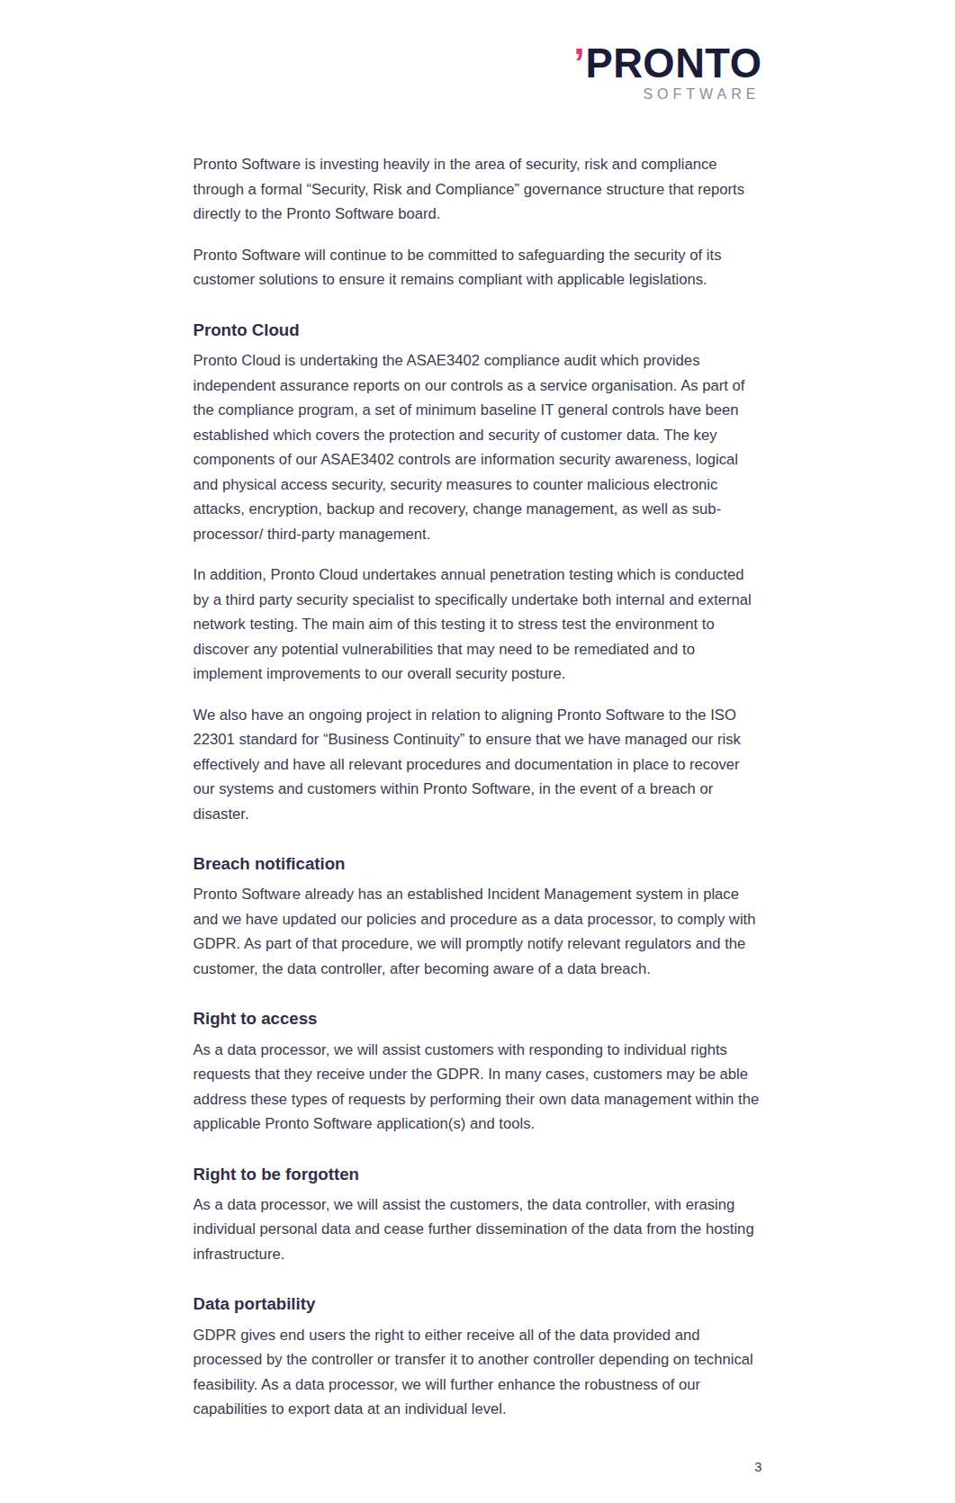’PRONTO
SOFTWARE
Pronto Software is investing heavily in the area of security, risk and compliance through a formal “Security, Risk and Compliance” governance structure that reports directly to the Pronto Software board.
Pronto Software will continue to be committed to safeguarding the security of its customer solutions to ensure it remains compliant with applicable legislations.
Pronto Cloud
Pronto Cloud is undertaking the ASAE3402 compliance audit which provides independent assurance reports on our controls as a service organisation. As part of the compliance program, a set of minimum baseline IT general controls have been established which covers the protection and security of customer data. The key components of our ASAE3402 controls are information security awareness, logical and physical access security, security measures to counter malicious electronic attacks, encryption, backup and recovery, change management, as well as sub-processor/ third-party management.
In addition, Pronto Cloud undertakes annual penetration testing which is conducted by a third party security specialist to specifically undertake both internal and external network testing. The main aim of this testing it to stress test the environment to discover any potential vulnerabilities that may need to be remediated and to implement improvements to our overall security posture.
We also have an ongoing project in relation to aligning Pronto Software to the ISO 22301 standard for “Business Continuity” to ensure that we have managed our risk effectively and have all relevant procedures and documentation in place to recover our systems and customers within Pronto Software, in the event of a breach or disaster.
Breach notification
Pronto Software already has an established Incident Management system in place and we have updated our policies and procedure as a data processor, to comply with GDPR. As part of that procedure, we will promptly notify relevant regulators and the customer, the data controller, after becoming aware of a data breach.
Right to access
As a data processor, we will assist customers with responding to individual rights requests that they receive under the GDPR. In many cases, customers may be able address these types of requests by performing their own data management within the applicable Pronto Software application(s) and tools.
Right to be forgotten
As a data processor, we will assist the customers, the data controller, with erasing individual personal data and cease further dissemination of the data from the hosting infrastructure.
Data portability
GDPR gives end users the right to either receive all of the data provided and processed by the controller or transfer it to another controller depending on technical feasibility. As a data processor, we will further enhance the robustness of our capabilities to export data at an individual level.
3